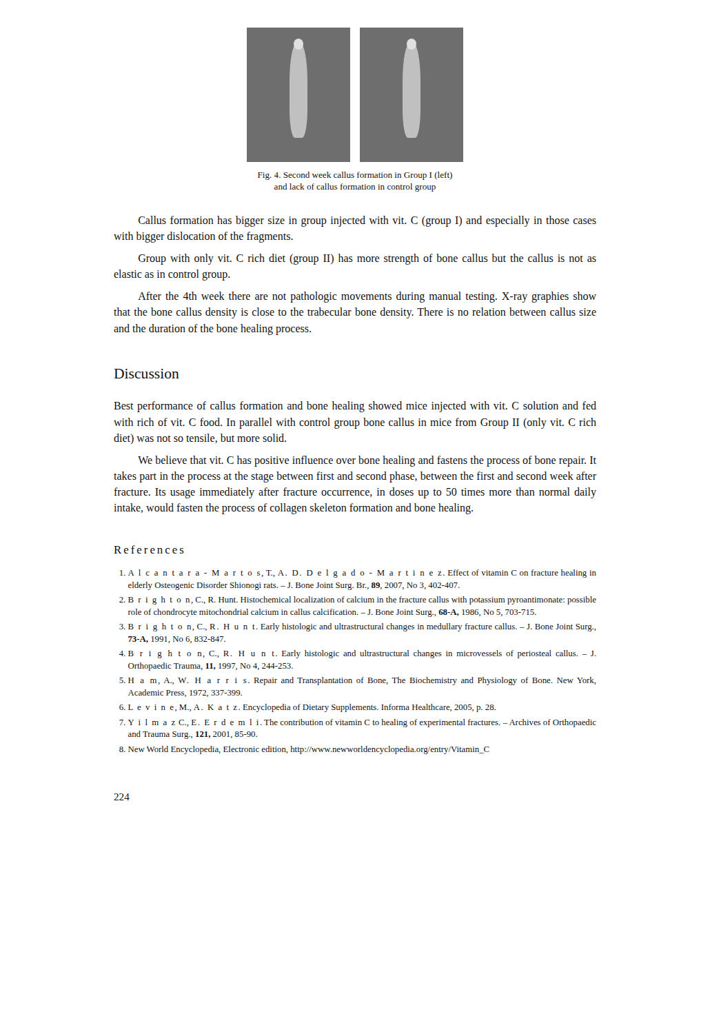Fig. 4. Second week callus formation in Group I (left)
and lack of callus formation in control group
Callus formation has bigger size in group injected with vit. C (group I) and especially in those cases with bigger dislocation of the fragments.
Group with only vit. C rich diet (group II) has more strength of bone callus but the callus is not as elastic as in control group.
After the 4th week there are not pathologic movements during manual testing. X-ray graphies show that the bone callus density is close to the trabecular bone density. There is no relation between callus size and the duration of the bone healing process.
Discussion
Best performance of callus formation and bone healing showed mice injected with vit. C solution and fed with rich of vit. C food. In parallel with control group bone callus in mice from Group II (only vit. C rich diet) was not so tensile, but more solid.
We believe that vit. C has positive influence over bone healing and fastens the process of bone repair. It takes part in the process at the stage between first and second phase, between the first and second week after fracture. Its usage immediately after fracture occurrence, in doses up to 50 times more than normal daily intake, would fasten the process of collagen skeleton formation and bone healing.
References
A l c a n t a r a - M a r t o s, T., A. D. D e l g a d o - M a r t i n e z. Effect of vitamin C on fracture healing in elderly Osteogenic Disorder Shionogi rats. – J. Bone Joint Surg. Br., 89, 2007, No 3, 402-407.
B r i g h t o n, C., R. Hunt. Histochemical localization of calcium in the fracture callus with potassium pyroantimonate: possible role of chondrocyte mitochondrial calcium in callus calcification. – J. Bone Joint Surg., 68-A, 1986, No 5, 703-715.
B r i g h t o n, C., R. H u n t. Early histologic and ultrastructural changes in medullary fracture callus. – J. Bone Joint Surg., 73-A, 1991, No 6, 832-847.
B r i g h t o n, C., R. H u n t. Early histologic and ultrastructural changes in microvessels of periosteal callus. – J. Orthopaedic Trauma, 11, 1997, No 4, 244-253.
H a m, A., W. H a r r i s. Repair and Transplantation of Bone, The Biochemistry and Physiology of Bone. New York, Academic Press, 1972, 337-399.
L e v i n e, M., A. K a t z. Encyclopedia of Dietary Supplements. Informa Healthcare, 2005, p. 28.
Y i l m a z C., E. E r d e m l i. The contribution of vitamin C to healing of experimental fractures. – Archives of Orthopaedic and Trauma Surg., 121, 2001, 85-90.
New World Encyclopedia, Electronic edition, http://www.newworldencyclopedia.org/entry/Vitamin_C
224